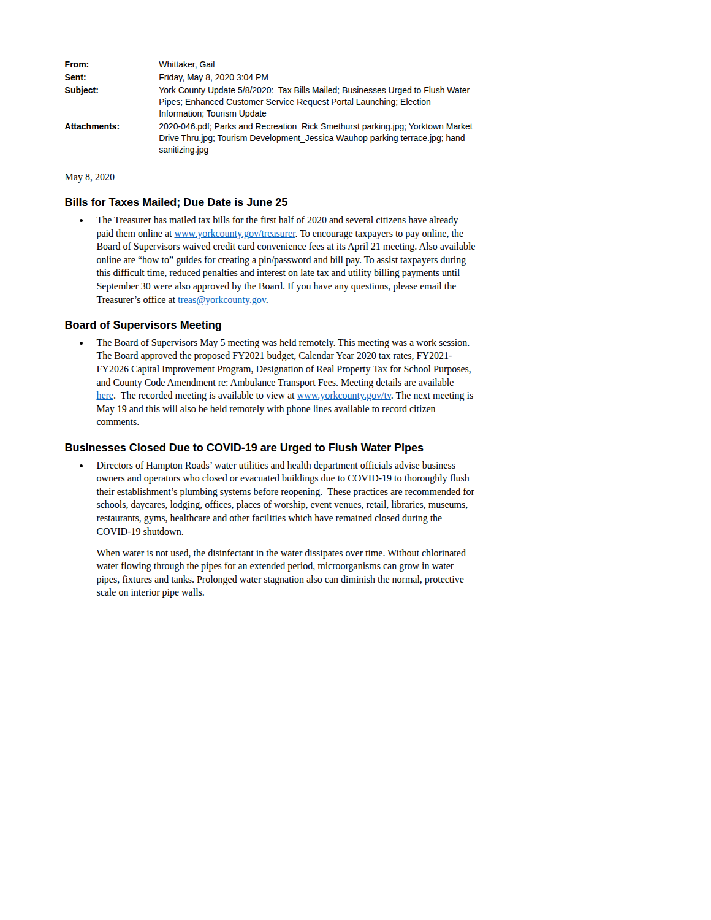| From: | Whittaker, Gail |
| Sent: | Friday, May 8, 2020 3:04 PM |
| Subject: | York County Update 5/8/2020: Tax Bills Mailed; Businesses Urged to Flush Water Pipes; Enhanced Customer Service Request Portal Launching; Election Information; Tourism Update |
| Attachments: | 2020-046.pdf; Parks and Recreation_Rick Smethurst parking.jpg; Yorktown Market Drive Thru.jpg; Tourism Development_Jessica Wauhop parking terrace.jpg; hand sanitizing.jpg |
May 8, 2020
Bills for Taxes Mailed; Due Date is June 25
The Treasurer has mailed tax bills for the first half of 2020 and several citizens have already paid them online at www.yorkcounty.gov/treasurer. To encourage taxpayers to pay online, the Board of Supervisors waived credit card convenience fees at its April 21 meeting. Also available online are “how to” guides for creating a pin/password and bill pay. To assist taxpayers during this difficult time, reduced penalties and interest on late tax and utility billing payments until September 30 were also approved by the Board. If you have any questions, please email the Treasurer’s office at treas@yorkcounty.gov.
Board of Supervisors Meeting
The Board of Supervisors May 5 meeting was held remotely. This meeting was a work session. The Board approved the proposed FY2021 budget, Calendar Year 2020 tax rates, FY2021-FY2026 Capital Improvement Program, Designation of Real Property Tax for School Purposes, and County Code Amendment re: Ambulance Transport Fees. Meeting details are available here. The recorded meeting is available to view at www.yorkcounty.gov/tv. The next meeting is May 19 and this will also be held remotely with phone lines available to record citizen comments.
Businesses Closed Due to COVID-19 are Urged to Flush Water Pipes
Directors of Hampton Roads’ water utilities and health department officials advise business owners and operators who closed or evacuated buildings due to COVID-19 to thoroughly flush their establishment’s plumbing systems before reopening. These practices are recommended for schools, daycares, lodging, offices, places of worship, event venues, retail, libraries, museums, restaurants, gyms, healthcare and other facilities which have remained closed during the COVID-19 shutdown.
When water is not used, the disinfectant in the water dissipates over time. Without chlorinated water flowing through the pipes for an extended period, microorganisms can grow in water pipes, fixtures and tanks. Prolonged water stagnation also can diminish the normal, protective scale on interior pipe walls.